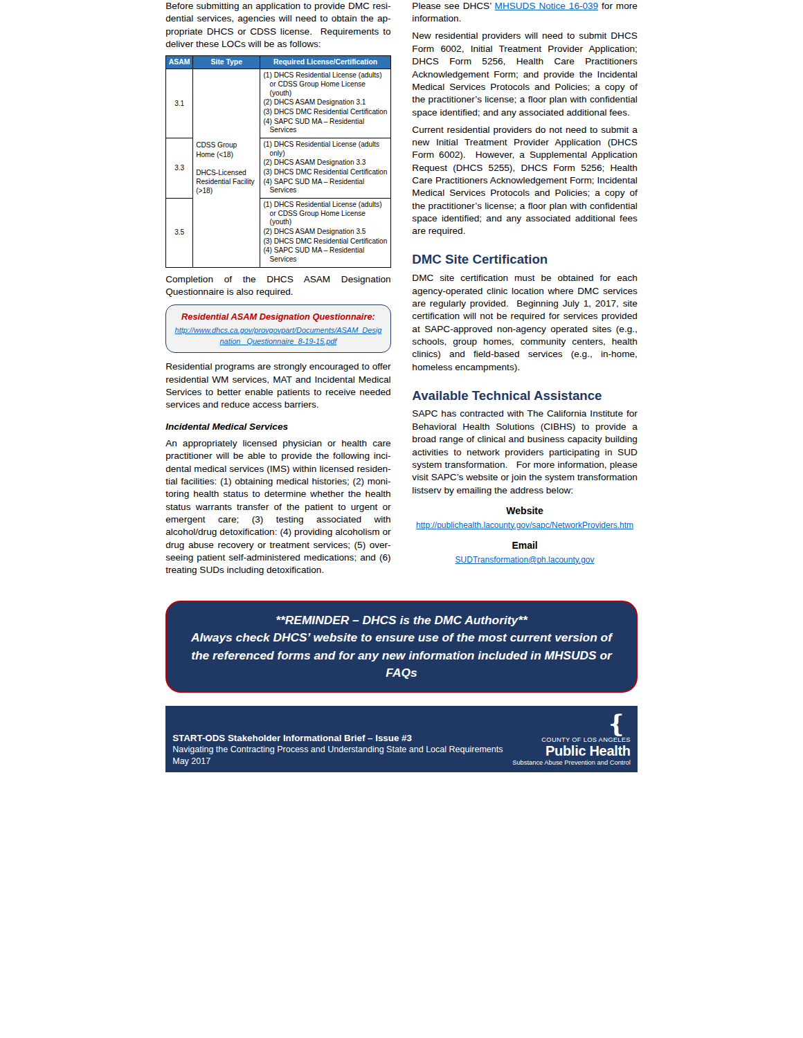Before submitting an application to provide DMC residential services, agencies will need to obtain the appropriate DHCS or CDSS license. Requirements to deliver these LOCs will be as follows:
| ASAM | Site Type | Required License/Certification |
| --- | --- | --- |
| 3.1 | CDSS Group Home (<18) DHCS-Licensed Residential Facility (>18) | (1) DHCS Residential License (adults) or CDSS Group Home License (youth) (2) DHCS ASAM Designation 3.1 (3) DHCS DMC Residential Certification (4) SAPC SUD MA – Residential Services |
| 3.3 | (1) DHCS Residential License (adults only) (2) DHCS ASAM Designation 3.3 (3) DHCS DMC Residential Certification (4) SAPC SUD MA – Residential Services |
| 3.5 | (1) DHCS Residential License (adults) or CDSS Group Home License (youth) (2) DHCS ASAM Designation 3.5 (3) DHCS DMC Residential Certification (4) SAPC SUD MA – Residential Services |
Completion of the DHCS ASAM Designation Questionnaire is also required.
Residential ASAM Designation Questionnaire:
http://www.dhcs.ca.gov/provgovpart/Documents/ASAM_Designation _Questionnaire_8-19-15.pdf
Residential programs are strongly encouraged to offer residential WM services, MAT and Incidental Medical Services to better enable patients to receive needed services and reduce access barriers.
Incidental Medical Services
An appropriately licensed physician or health care practitioner will be able to provide the following incidental medical services (IMS) within licensed residential facilities: (1) obtaining medical histories; (2) monitoring health status to determine whether the health status warrants transfer of the patient to urgent or emergent care; (3) testing associated with alcohol/drug detoxification: (4) providing alcoholism or drug abuse recovery or treatment services; (5) overseeing patient self-administered medications; and (6) treating SUDs including detoxification.
Please see DHCS’ MHSUDS Notice 16-039 for more information.
New residential providers will need to submit DHCS Form 6002, Initial Treatment Provider Application; DHCS Form 5256, Health Care Practitioners Acknowledgement Form; and provide the Incidental Medical Services Protocols and Policies; a copy of the practitioner’s license; a floor plan with confidential space identified; and any associated additional fees.
Current residential providers do not need to submit a new Initial Treatment Provider Application (DHCS Form 6002). However, a Supplemental Application Request (DHCS 5255), DHCS Form 5256; Health Care Practitioners Acknowledgement Form; Incidental Medical Services Protocols and Policies; a copy of the practitioner’s license; a floor plan with confidential space identified; and any associated additional fees are required.
DMC Site Certification
DMC site certification must be obtained for each agency-operated clinic location where DMC services are regularly provided. Beginning July 1, 2017, site certification will not be required for services provided at SAPC-approved non-agency operated sites (e.g., schools, group homes, community centers, health clinics) and field-based services (e.g., in-home, homeless encampments).
Available Technical Assistance
SAPC has contracted with The California Institute for Behavioral Health Solutions (CIBHS) to provide a broad range of clinical and business capacity building activities to network providers participating in SUD system transformation. For more information, please visit SAPC’s website or join the system transformation listserv by emailing the address below:
Website
http://publichealth.lacounty.gov/sapc/NetworkProviders.htm
Email
SUDTransformation@ph.lacounty.gov
**REMINDER – DHCS is the DMC Authority**
Always check DHCS’ website to ensure use of the most current version of the referenced forms and for any new information included in MHSUDS or FAQs
START-ODS Stakeholder Informational Brief – Issue #3
Navigating the Contracting Process and Understanding State and Local Requirements
May 2017
❴
COUNTY OF LOS ANGELES
Public Health
Substance Abuse Prevention and Control